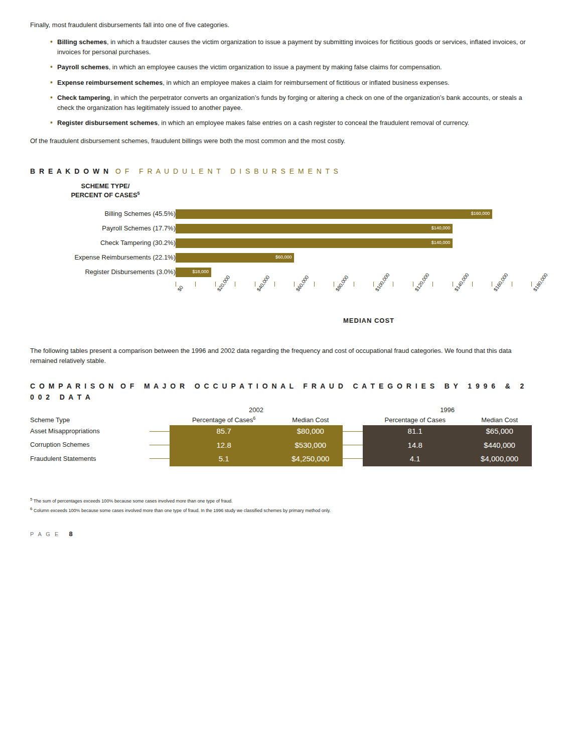Finally, most fraudulent disbursements fall into one of five categories.
Billing schemes, in which a fraudster causes the victim organization to issue a payment by submitting invoices for fictitious goods or services, inflated invoices, or invoices for personal purchases.
Payroll schemes, in which an employee causes the victim organization to issue a payment by making false claims for compensation.
Expense reimbursement schemes, in which an employee makes a claim for reimbursement of fictitious or inflated business expenses.
Check tampering, in which the perpetrator converts an organization’s funds by forging or altering a check on one of the organization’s bank accounts, or steals a check the organization has legitimately issued to another payee.
Register disbursement schemes, in which an employee makes false entries on a cash register to conceal the fraudulent removal of currency.
Of the fraudulent disbursement schemes, fraudulent billings were both the most common and the most costly.
B R E A K D O W N O F F R A U D U L E N T D I S B U R S E M E N T S
SCHEME TYPE/
PERCENT OF CASES5
| Billing Schemes (45.5%) | $160,000 |
| Payroll Schemes (17.7%) | $140,000 |
| Check Tampering (30.2%) | $140,000 |
| Expense Reimbursements (22.1%) | $60,000 |
| Register Disbursements (3.0%) | $18,000 |
| | $0 $20,000 $40,000 $60,000 $80,000 $100,000 $120,000 $140,000 $160,000 $180,000 MEDIAN COST |
The following tables present a comparison between the 1996 and 2002 data regarding the frequency and cost of occupational fraud categories. We found that this data remained relatively stable.
C O M P A R I S O N O F M A J O R O C C U P A T I O N A L F R A U D C A T E G O R I E S B Y 1 9 9 6 & 2 0 0 2 D A T A
| | | 2002 | | 1996 |
| Scheme Type | | Percentage of Cases 6 | Median Cost | | Percentage of Cases | Median Cost |
| Asset Misappropriations | | 85.7 | $80,000 | | 81.1 | $65,000 |
| Corruption Schemes | | 12.8 | $530,000 | | 14.8 | $440,000 |
| Fraudulent Statements | | 5.1 | $4,250,000 | | 4.1 | $4,000,000 |
5 The sum of percentages exceeds 100% because some cases involved more than one type of fraud.
6 Column exceeds 100% because some cases involved more than one type of fraud. In the 1996 study we classified schemes by primary method only.
P A G E 8